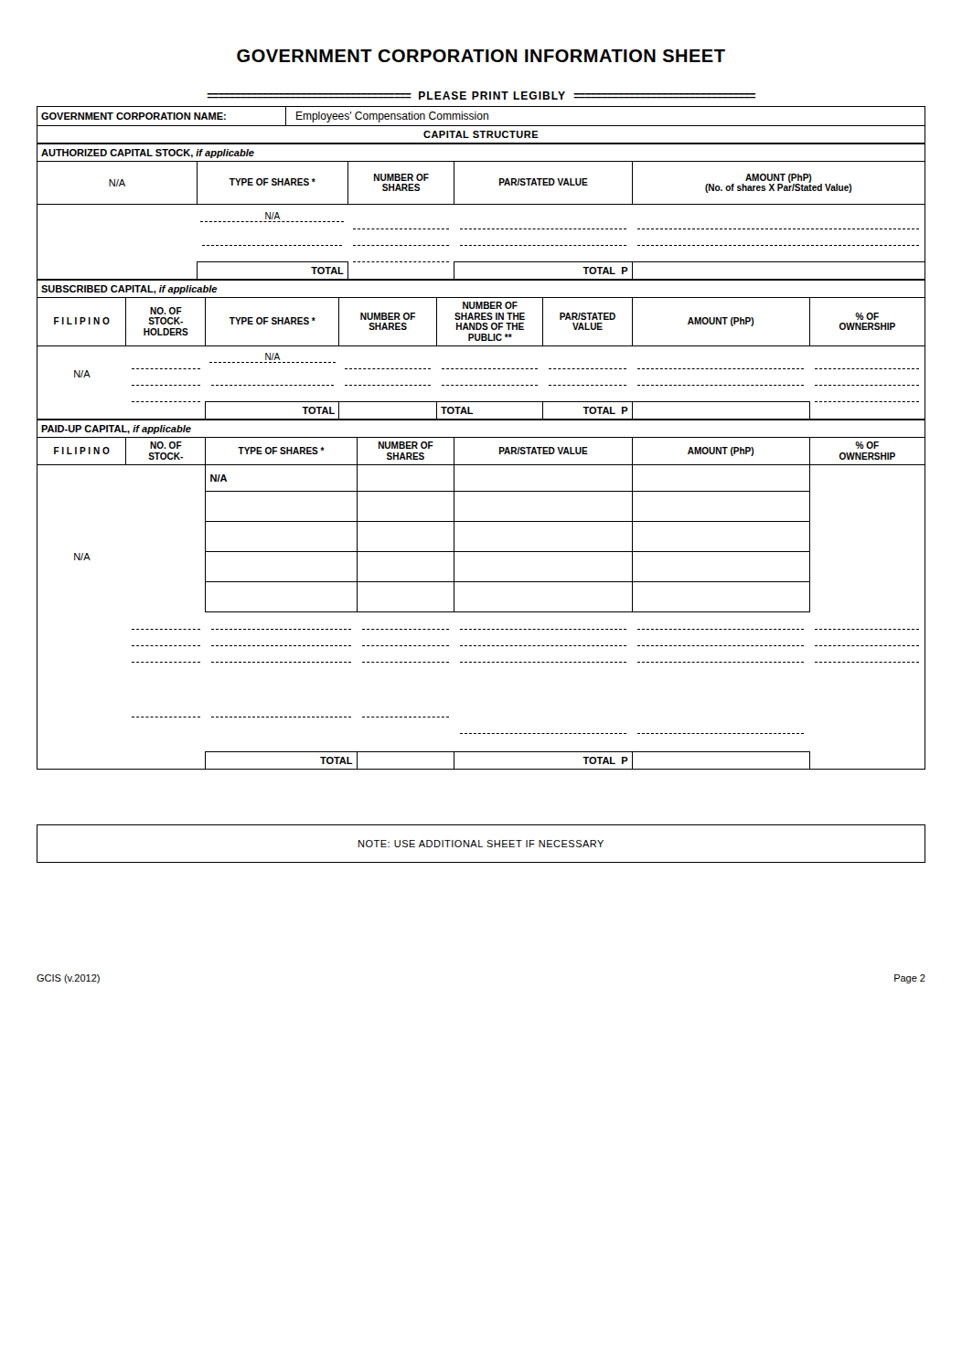GOVERNMENT CORPORATION INFORMATION SHEET
===================================== PLEASE PRINT LEGIBLY =================================
| GOVERNMENT CORPORATION NAME: | Employees' Compensation Commission |
| CAPITAL STRUCTURE |
| AUTHORIZED CAPITAL STOCK, if applicable |
| N/A | TYPE OF SHARES * | NUMBER OF SHARES | PAR/STATED VALUE | AMOUNT (PhP) (No. of shares X Par/Stated Value) |
| | N/A | | | |
| | TOTAL | | TOTAL P | |
| SUBSCRIBED CAPITAL, if applicable |
| F I L I P I N O | NO. OF STOCK- HOLDERS | TYPE OF SHARES * | NUMBER OF SHARES | NUMBER OF SHARES IN THE HANDS OF THE PUBLIC ** | PAR/STATED VALUE | AMOUNT (PhP) | % OF OWNERSHIP |
| N/A | | N/A | | | | | |
| | | TOTAL | | TOTAL | TOTAL P | | |
| PAID-UP CAPITAL, if applicable |
| F I L I P I N O | NO. OF STOCK- | TYPE OF SHARES * | NUMBER OF SHARES | PAR/STATED VALUE | AMOUNT (PhP) | % OF OWNERSHIP |
| N/A | | N/A | | | | |
| | | TOTAL | | TOTAL P | | |
NOTE: USE ADDITIONAL SHEET IF NECESSARY
GCIS (v.2012)
Page 2